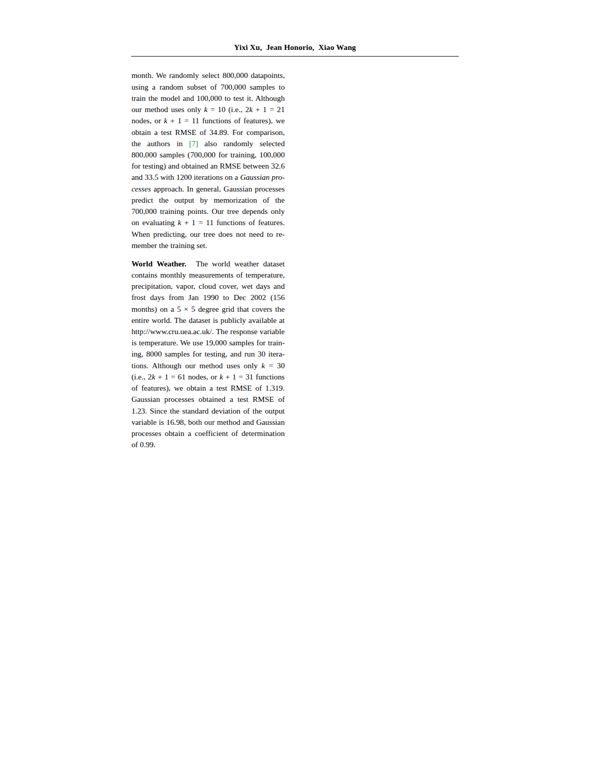Yixi Xu, Jean Honorio, Xiao Wang
month. We randomly select 800,000 datapoints, using a random subset of 700,000 samples to train the model and 100,000 to test it. Although our method uses only k = 10 (i.e., 2k + 1 = 21 nodes, or k + 1 = 11 functions of features), we obtain a test RMSE of 34.89. For comparison, the authors in [7] also randomly selected 800,000 samples (700,000 for training, 100,000 for testing) and obtained an RMSE between 32.6 and 33.5 with 1200 iterations on a Gaussian processes approach. In general, Gaussian processes predict the output by memorization of the 700,000 training points. Our tree depends only on evaluating k + 1 = 11 functions of features. When predicting, our tree does not need to remember the training set.
World Weather. The world weather dataset contains monthly measurements of temperature, precipitation, vapor, cloud cover, wet days and frost days from Jan 1990 to Dec 2002 (156 months) on a 5 × 5 degree grid that covers the entire world. The dataset is publicly available at http://www.cru.uea.ac.uk/. The response variable is temperature. We use 19,000 samples for training, 8000 samples for testing, and run 30 iterations. Although our method uses only k = 30 (i.e., 2k + 1 = 61 nodes, or k + 1 = 31 functions of features), we obtain a test RMSE of 1.319. Gaussian processes obtained a test RMSE of 1.23. Since the standard deviation of the output variable is 16.98, both our method and Gaussian processes obtain a coefficient of determination of 0.99.